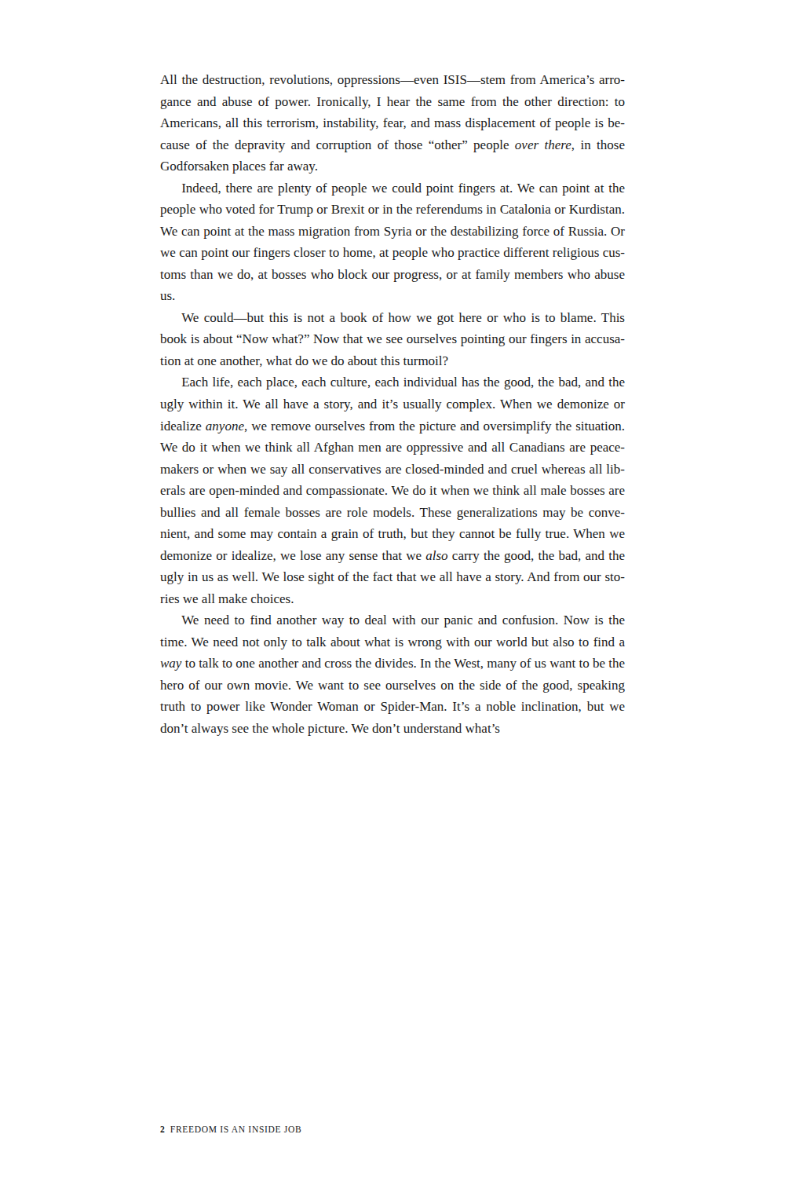All the destruction, revolutions, oppressions—even ISIS—stem from America’s arrogance and abuse of power. Ironically, I hear the same from the other direction: to Americans, all this terrorism, instability, fear, and mass displacement of people is because of the depravity and corruption of those “other” people over there, in those Godforsaken places far away.
Indeed, there are plenty of people we could point fingers at. We can point at the people who voted for Trump or Brexit or in the referendums in Catalonia or Kurdistan. We can point at the mass migration from Syria or the destabilizing force of Russia. Or we can point our fingers closer to home, at people who practice different religious customs than we do, at bosses who block our progress, or at family members who abuse us.
We could—but this is not a book of how we got here or who is to blame. This book is about “Now what?” Now that we see ourselves pointing our fingers in accusation at one another, what do we do about this turmoil?
Each life, each place, each culture, each individual has the good, the bad, and the ugly within it. We all have a story, and it’s usually complex. When we demonize or idealize anyone, we remove ourselves from the picture and oversimplify the situation. We do it when we think all Afghan men are oppressive and all Canadians are peacemakers or when we say all conservatives are closed-minded and cruel whereas all liberals are open-minded and compassionate. We do it when we think all male bosses are bullies and all female bosses are role models. These generalizations may be convenient, and some may contain a grain of truth, but they cannot be fully true. When we demonize or idealize, we lose any sense that we also carry the good, the bad, and the ugly in us as well. We lose sight of the fact that we all have a story. And from our stories we all make choices.
We need to find another way to deal with our panic and confusion. Now is the time. We need not only to talk about what is wrong with our world but also to find a way to talk to one another and cross the divides. In the West, many of us want to be the hero of our own movie. We want to see ourselves on the side of the good, speaking truth to power like Wonder Woman or Spider-Man. It’s a noble inclination, but we don’t always see the whole picture. We don’t understand what’s
2 Freedom Is an Inside Job